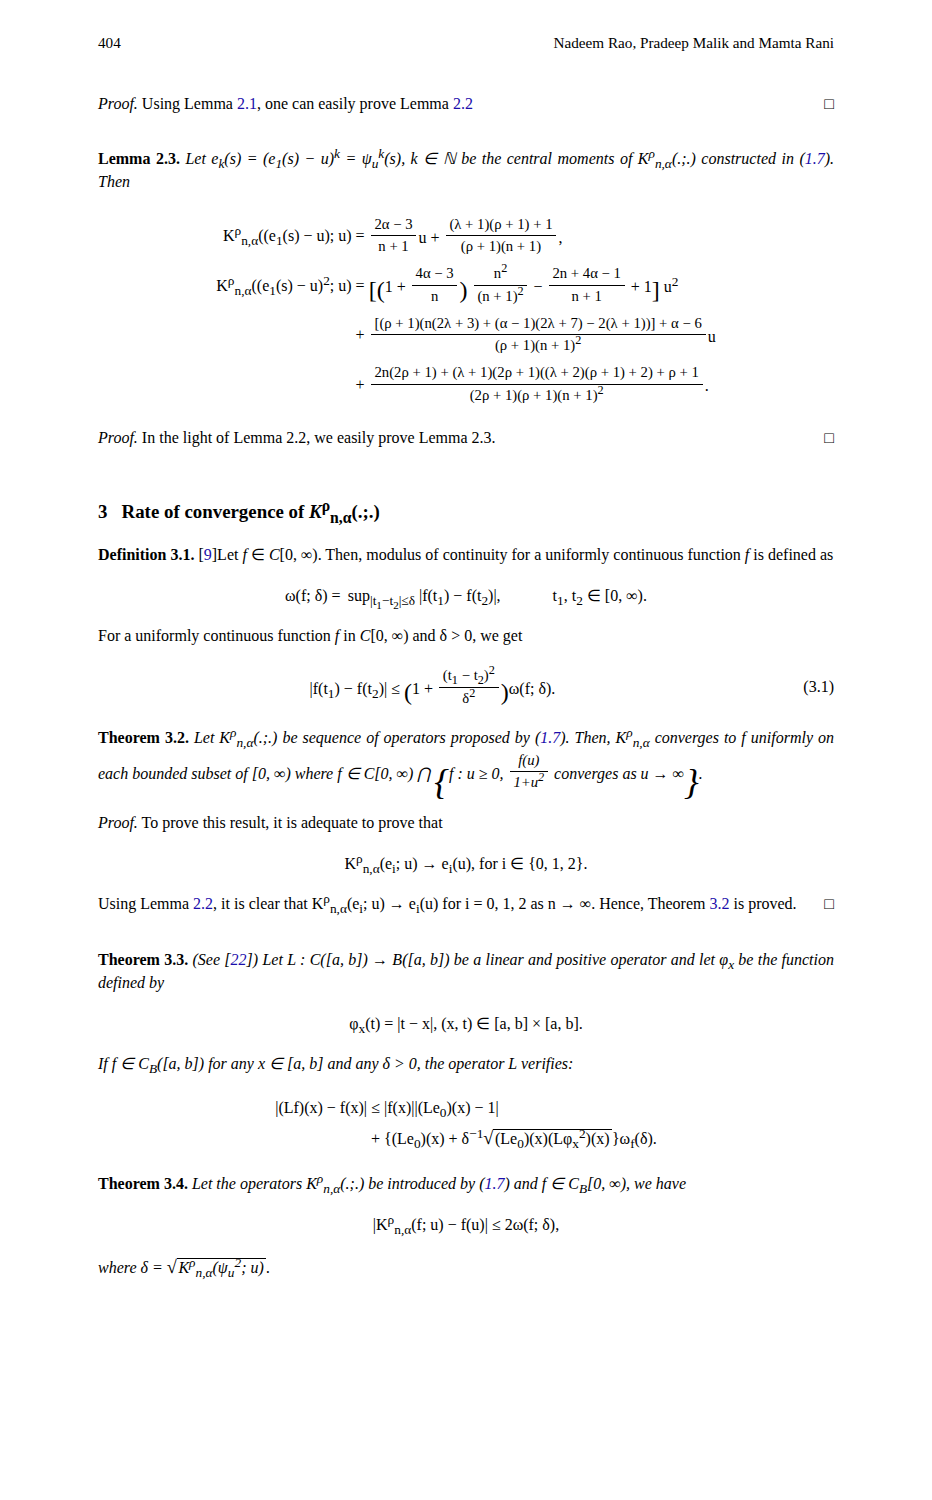404 Nadeem Rao, Pradeep Malik and Mamta Rani
Proof. Using Lemma 2.1, one can easily prove Lemma 2.2 □
Lemma 2.3. Let ek(s) = (e1(s) − u)k = ψuk(s), k ∈ ℕ be the central moments of Kρn,α(.;.) constructed in (1.7). Then
Kρn,α((e1(s) − u); u)
=
2α − 3 n + 1u + (λ + 1)(ρ + 1) + 1(ρ + 1)(n + 1),
Kρn,α((e1(s) − u)2; u)
=
[(1 + 4α − 3 n) n2(n + 1)2 − 2n + 4α − 1 n + 1 + 1] u2
+
[(ρ + 1)(n(2λ + 3) + (α − 1)(2λ + 7) − 2(λ + 1))] + α − 6(ρ + 1)(n + 1)2u
+
2n(2ρ + 1) + (λ + 1)(2ρ + 1)((λ + 2)(ρ + 1) + 2) + ρ + 1(2ρ + 1)(ρ + 1)(n + 1)2.
Proof. In the light of Lemma 2.2, we easily prove Lemma 2.3. □
3 Rate of convergence of Kρn,α(.;.)
Definition 3.1. [9]Let f ∈ C[0, ∞). Then, modulus of continuity for a uniformly continuous function f is defined as
ω(f; δ) = sup|t1−t2|≤δ |f(t1) − f(t2)|, t1, t2 ∈ [0, ∞).
For a uniformly continuous function f in C[0, ∞) and δ > 0, we get
|f(t1) − f(t2)| ≤ (1 + (t1 − t2)2 δ2) ω(f; δ).
(3.1)
Theorem 3.2. Let Kρn,α(.;.) be sequence of operators proposed by (1.7). Then, Kρn,α converges to f uniformly on each bounded subset of [0, ∞) where f ∈ C[0, ∞) ⋂ {f : u ≥ 0, f(u) 1+u2 converges as u → ∞}.
Proof. To prove this result, it is adequate to prove that
Kρn,α(ei; u) → ei(u), for i ∈ {0, 1, 2}.
Using Lemma 2.2, it is clear that Kρn,α(ei; u) → ei(u) for i = 0, 1, 2 as n → ∞. Hence, Theorem 3.2 is proved. □
Theorem 3.3. (See [22]) Let L : C([a, b]) → B([a, b]) be a linear and positive operator and let φx be the function defined by
φx(t) = |t − x|, (x, t) ∈ [a, b] × [a, b].
If f ∈ CB([a, b]) for any x ∈ [a, b] and any δ > 0, the operator L verifies:
|(Lf)(x) − f(x)|
≤
|f(x)||(Le0)(x) − 1|
+
{(Le0)(x) + δ−1√(Le0)(x)(Lφx2)(x)}ωf(δ).
Theorem 3.4. Let the operators Kρn,α(.;.) be introduced by (1.7) and f ∈ CB[0, ∞), we have
|Kρn,α(f; u) − f(u)| ≤ 2ω(f; δ),
where δ = √Kρn,α(ψu2; u).